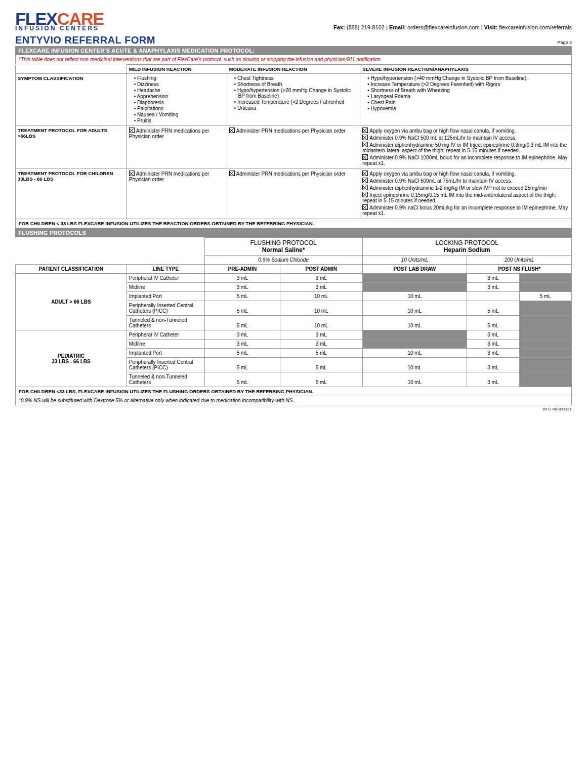FLEX CARE INFUSION CENTERS
Fax: (888) 219-8102 | Email: orders@flexcareinfusion.com | Visit: flexcareinfusion.com/referrals
ENTYVIO REFERRAL FORM
Page 2
FLEXCARE INFUSION CENTER’S ACUTE & ANAPHYLAXIS MEDICATION PROTOCOL:
*This table does not reflect non-medicinal interventions that are part of FlexCare’s protocol, such as slowing or stopping the infusion and physician/911 notification.
| | MILD INFUSION REACTION | MODERATE INFUSION REACTION | SEVERE INFUSION REACTION/ANAPHYLAXIS |
| SYMPTOM CLASSIFICATION | • Flushing • Dizziness • Headache • Apprehension • Diaphoresis • Palpitations • Nausea / Vomiting • Pruitis | • Chest Tightness • Shortness of Breath • Hypo/hypertension (>20 mmHg Change in Systolic BP from Baseline) • Increased Temperature (>2 Degrees Fahrenheit • Urticaria | • Hypo/hypertension (>40 mmHg Change in Systolic BP from Baseline). • Increase Temperature (>2 Degrees Farenheit) with Rigors • Shortness of Breath with Wheezing • Laryngeal Edema • Chest Pain • Hypoxemia |
| TREATMENT PROTOCOL FOR ADULTS >66LBS | Administer PRN medications per Physician order | Administer PRN medications per Physician order | Apply oxygen via ambu bag or high flow nasal canula, if vomiting. Administer 0.9% NaCl 500 mL at 125mL/hr to maintain IV access. Administer diphenhydramine 50 mg IV or IM Inject epinephrine 0.3mg/0.3 mL IM into the midantero-lateral aspect of the thigh; repeat in 5-15 minutes if needed. Administer 0.9% NaCl 1000mL bolus for an incomplete response to IM epinephrine. May repeat x1. |
| TREATMENT PROTOCOL FOR CHILDREN 33LBS - 66 LBS | Administer PRN medications per Physician order | Administer PRN medications per Physician order | Apply oxygen via ambu bag or high flow nasal canula, if vomiting. Administer 0.9% NaCl 500mL at 75mL/hr to maintain IV access. Administer diphenhydramine 1-2 mg/kg IM or slow IVP not to exceed 25mg/min Inject epinephrine 0.15mg/0.15 mL IM into the mid-anterolateral aspect of the thigh; repeat in 5-15 minutes if needed. Administer 0.9% naCl bolus 20mL/kg for an incomplete response to IM epinephrine. May repeat x1. |
FOR CHILDREN < 33 LBS FLEXCARE INFUSION UTILIZES THE REACTION ORDERS OBTAINED BY THE REFERRING PHYSICIAN.
FLUSHING PROTOCOLS
| | | FLUSHING PROTOCOL Normal Saline* | LOCKING PROTOCOL Heparin Sodium |
| | | 0.9% Sodium Chloride | 10 Units/mL | 100 Units/mL |
| PATIENT CLASSIFICATION | LINE TYPE | PRE-ADMIN | POST ADMIN | POST LAB DRAW | POST NS FLUSH* |
| ADULT > 66 LBS | Peripheral IV Catheter | 3 mL | 3 mL | | 3 mL | |
| Midline | 3 mL | 3 mL | | 3 mL | |
| Implanted Port | 5 mL | 10 mL | 10 mL | | 5 mL |
| Peripherally Inserted Central Catheters (PICC) | 5 mL | 10 mL | 10 mL | 5 mL | |
| Tunneled & non-Tunneled Catheters | 5 mL | 10 mL | 10 mL | 5 mL | |
| PEDIATRIC 33 LBS - 66 LBS | Peripheral IV Catheter | 3 mL | 3 mL | | 3 mL | |
| Midline | 3 mL | 3 mL | | 3 mL | |
| Implanted Port | 5 mL | 5 mL | 10 mL | 3 mL | |
| Peripherally Inserted Central Catheters (PICC) | 5 mL | 5 mL | 10 mL | 3 mL | |
| Tunneled & non-Tunneled Catheters | 5 mL | 5 mL | 10 mL | 3 mL | |
FOR CHILDREN <33 LBS, FLEXCARE INFUSION UTILIZES THE FLUSHING ORDERS OBTAINED BY THE REFERRING PHYSICIAN.
*0.9% NS will be substituted with Dextrose 5% or alternative only when indicated due to medication incompatibility with NS.
RFG V8-031121